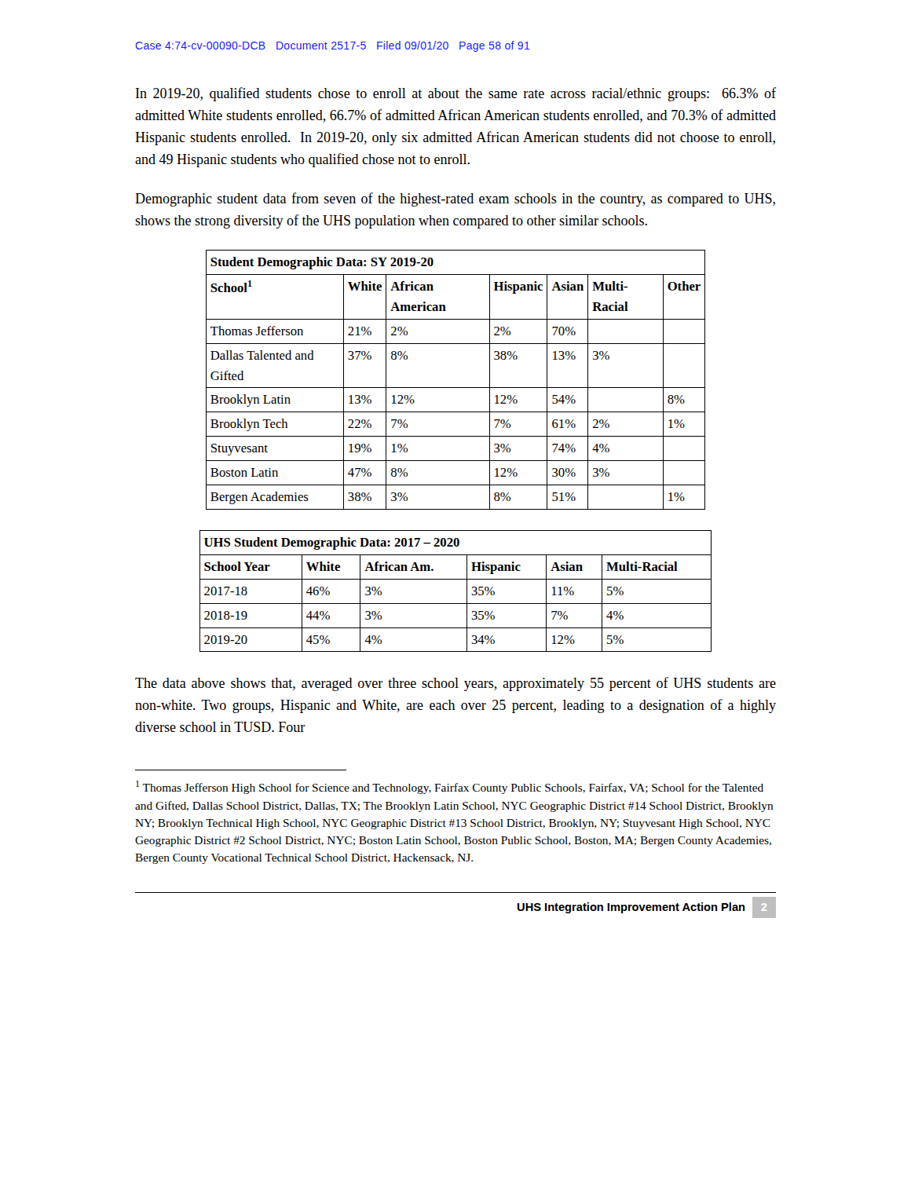Case 4:74-cv-00090-DCB Document 2517-5 Filed 09/01/20 Page 58 of 91
In 2019-20, qualified students chose to enroll at about the same rate across racial/ethnic groups: 66.3% of admitted White students enrolled, 66.7% of admitted African American students enrolled, and 70.3% of admitted Hispanic students enrolled. In 2019-20, only six admitted African American students did not choose to enroll, and 49 Hispanic students who qualified chose not to enroll.
Demographic student data from seven of the highest-rated exam schools in the country, as compared to UHS, shows the strong diversity of the UHS population when compared to other similar schools.
Student Demographic Data: SY 2019-20
| School 1 | White | African American | Hispanic | Asian | Multi-Racial | Other |
| --- | --- | --- | --- | --- | --- | --- |
| Thomas Jefferson | 21% | 2% | 2% | 70% | | |
| Dallas Talented and Gifted | 37% | 8% | 38% | 13% | 3% | |
| Brooklyn Latin | 13% | 12% | 12% | 54% | | 8% |
| Brooklyn Tech | 22% | 7% | 7% | 61% | 2% | 1% |
| Stuyvesant | 19% | 1% | 3% | 74% | 4% | |
| Boston Latin | 47% | 8% | 12% | 30% | 3% | |
| Bergen Academies | 38% | 3% | 8% | 51% | | 1% |
UHS Student Demographic Data: 2017 – 2020
| School Year | White | African Am. | Hispanic | Asian | Multi-Racial |
| --- | --- | --- | --- | --- | --- |
| 2017-18 | 46% | 3% | 35% | 11% | 5% |
| 2018-19 | 44% | 3% | 35% | 7% | 4% |
| 2019-20 | 45% | 4% | 34% | 12% | 5% |
The data above shows that, averaged over three school years, approximately 55 percent of UHS students are non-white. Two groups, Hispanic and White, are each over 25 percent, leading to a designation of a highly diverse school in TUSD. Four
1 Thomas Jefferson High School for Science and Technology, Fairfax County Public Schools, Fairfax, VA; School for the Talented and Gifted, Dallas School District, Dallas, TX; The Brooklyn Latin School, NYC Geographic District #14 School District, Brooklyn NY; Brooklyn Technical High School, NYC Geographic District #13 School District, Brooklyn, NY; Stuyvesant High School, NYC Geographic District #2 School District, NYC; Boston Latin School, Boston Public School, Boston, MA; Bergen County Academies, Bergen County Vocational Technical School District, Hackensack, NJ.
UHS Integration Improvement Action Plan 2